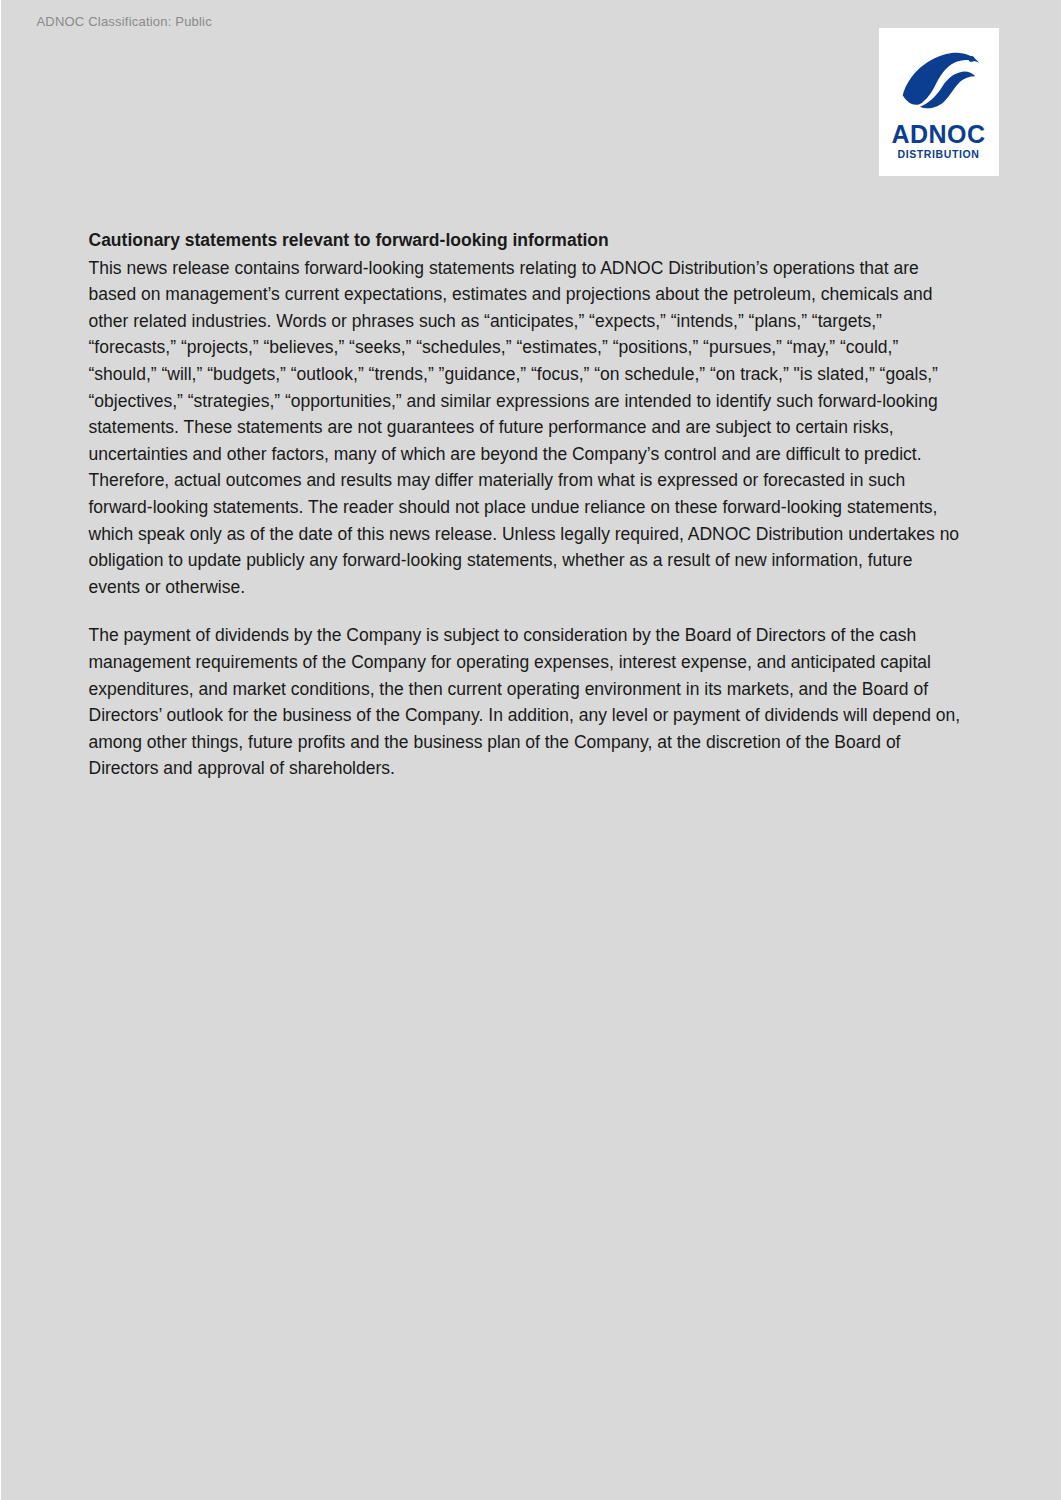ADNOC Classification: Public
ADNOC DISTRIBUTION
Cautionary statements relevant to forward-looking information
This news release contains forward-looking statements relating to ADNOC Distribution’s operations that are based on management’s current expectations, estimates and projections about the petroleum, chemicals and other related industries. Words or phrases such as “anticipates,” “expects,” “intends,” “plans,” “targets,” “forecasts,” “projects,” “believes,” “seeks,” “schedules,” “estimates,” “positions,” “pursues,” “may,” “could,” “should,” “will,” “budgets,” “outlook,” “trends,” ”guidance,” “focus,” “on schedule,” “on track,” "is slated,” “goals,” “objectives,” “strategies,” “opportunities,” and similar expressions are intended to identify such forward-looking statements. These statements are not guarantees of future performance and are subject to certain risks, uncertainties and other factors, many of which are beyond the Company’s control and are difficult to predict. Therefore, actual outcomes and results may differ materially from what is expressed or forecasted in such forward-looking statements. The reader should not place undue reliance on these forward-looking statements, which speak only as of the date of this news release. Unless legally required, ADNOC Distribution undertakes no obligation to update publicly any forward-looking statements, whether as a result of new information, future events or otherwise.
The payment of dividends by the Company is subject to consideration by the Board of Directors of the cash management requirements of the Company for operating expenses, interest expense, and anticipated capital expenditures, and market conditions, the then current operating environment in its markets, and the Board of Directors’ outlook for the business of the Company. In addition, any level or payment of dividends will depend on, among other things, future profits and the business plan of the Company, at the discretion of the Board of Directors and approval of shareholders.